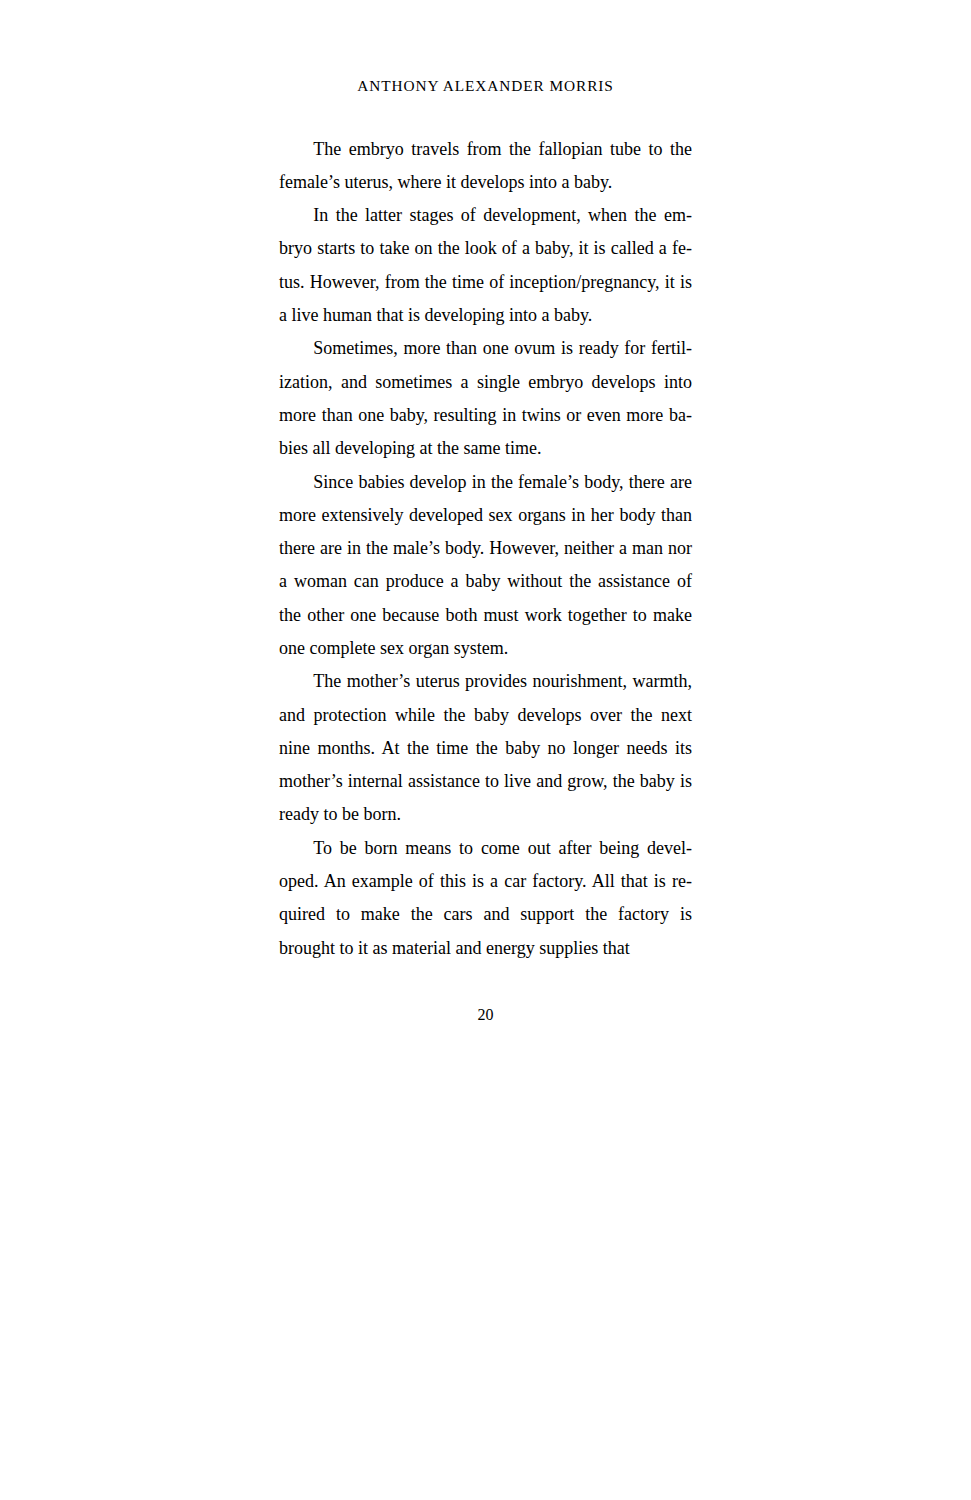Anthony Alexander Morris
The embryo travels from the fallopian tube to the female’s uterus, where it develops into a baby.
In the latter stages of development, when the embryo starts to take on the look of a baby, it is called a fetus. However, from the time of inception/pregnancy, it is a live human that is developing into a baby.
Sometimes, more than one ovum is ready for fertilization, and sometimes a single embryo develops into more than one baby, resulting in twins or even more babies all developing at the same time.
Since babies develop in the female’s body, there are more extensively developed sex organs in her body than there are in the male’s body. However, neither a man nor a woman can produce a baby without the assistance of the other one because both must work together to make one complete sex organ system.
The mother’s uterus provides nourishment, warmth, and protection while the baby develops over the next nine months. At the time the baby no longer needs its mother’s internal assistance to live and grow, the baby is ready to be born.
To be born means to come out after being developed. An example of this is a car factory. All that is required to make the cars and support the factory is brought to it as material and energy supplies that
20